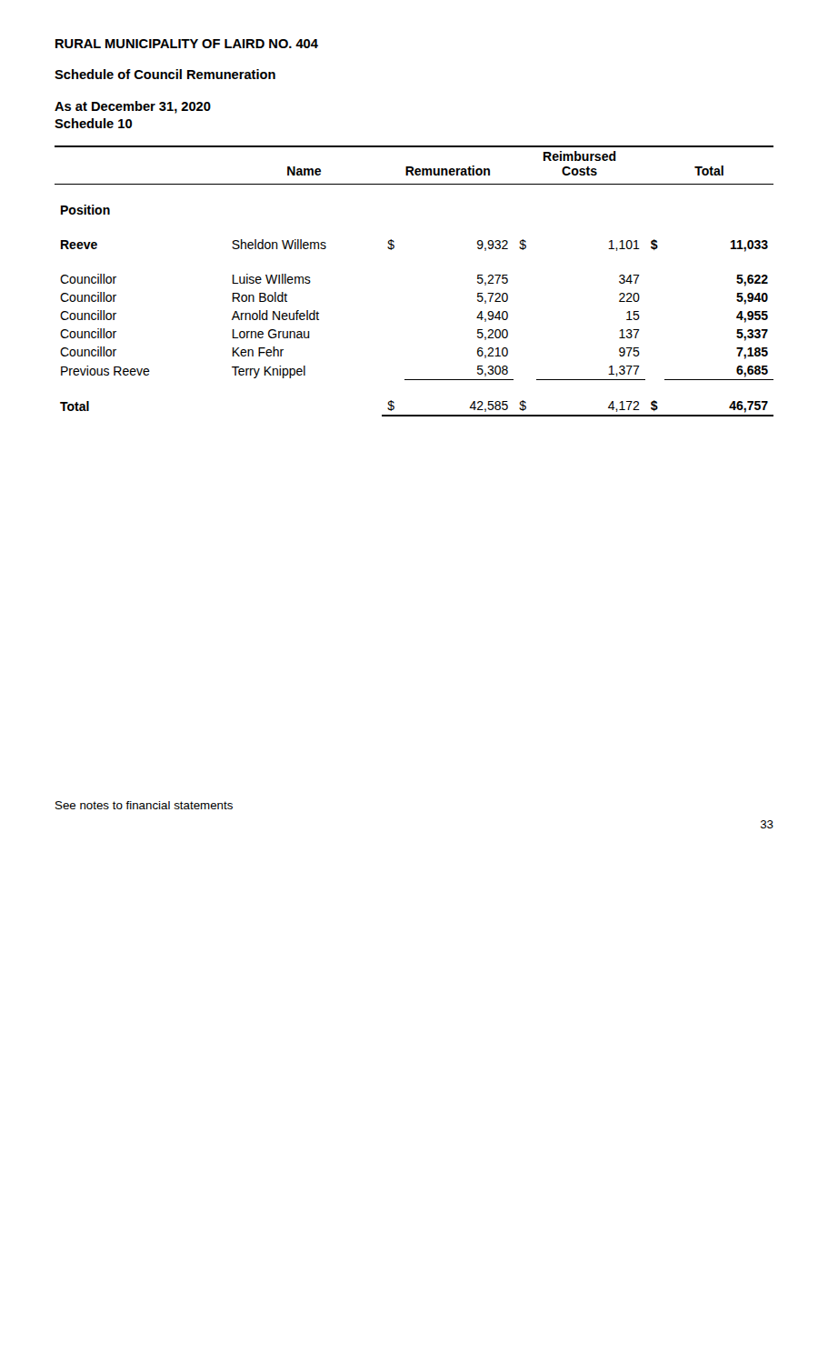RURAL MUNICIPALITY OF LAIRD NO. 404
Schedule of Council Remuneration
As at December 31, 2020
Schedule 10
| | Name | Remuneration | Reimbursed Costs | Total |
| --- | --- | --- | --- | --- |
| Position | | | | | | | |
| Reeve | Sheldon Willems | $ | 9,932 | $ | 1,101 | $ | 11,033 |
| Councillor | Luise WIllems | | 5,275 | | 347 | | 5,622 |
| Councillor | Ron Boldt | | 5,720 | | 220 | | 5,940 |
| Councillor | Arnold Neufeldt | | 4,940 | | 15 | | 4,955 |
| Councillor | Lorne Grunau | | 5,200 | | 137 | | 5,337 |
| Councillor | Ken Fehr | | 6,210 | | 975 | | 7,185 |
| Previous Reeve | Terry Knippel | | 5,308 | | 1,377 | | 6,685 |
| Total | | $ | 42,585 | $ | 4,172 | $ | 46,757 |
See notes to financial statements
33